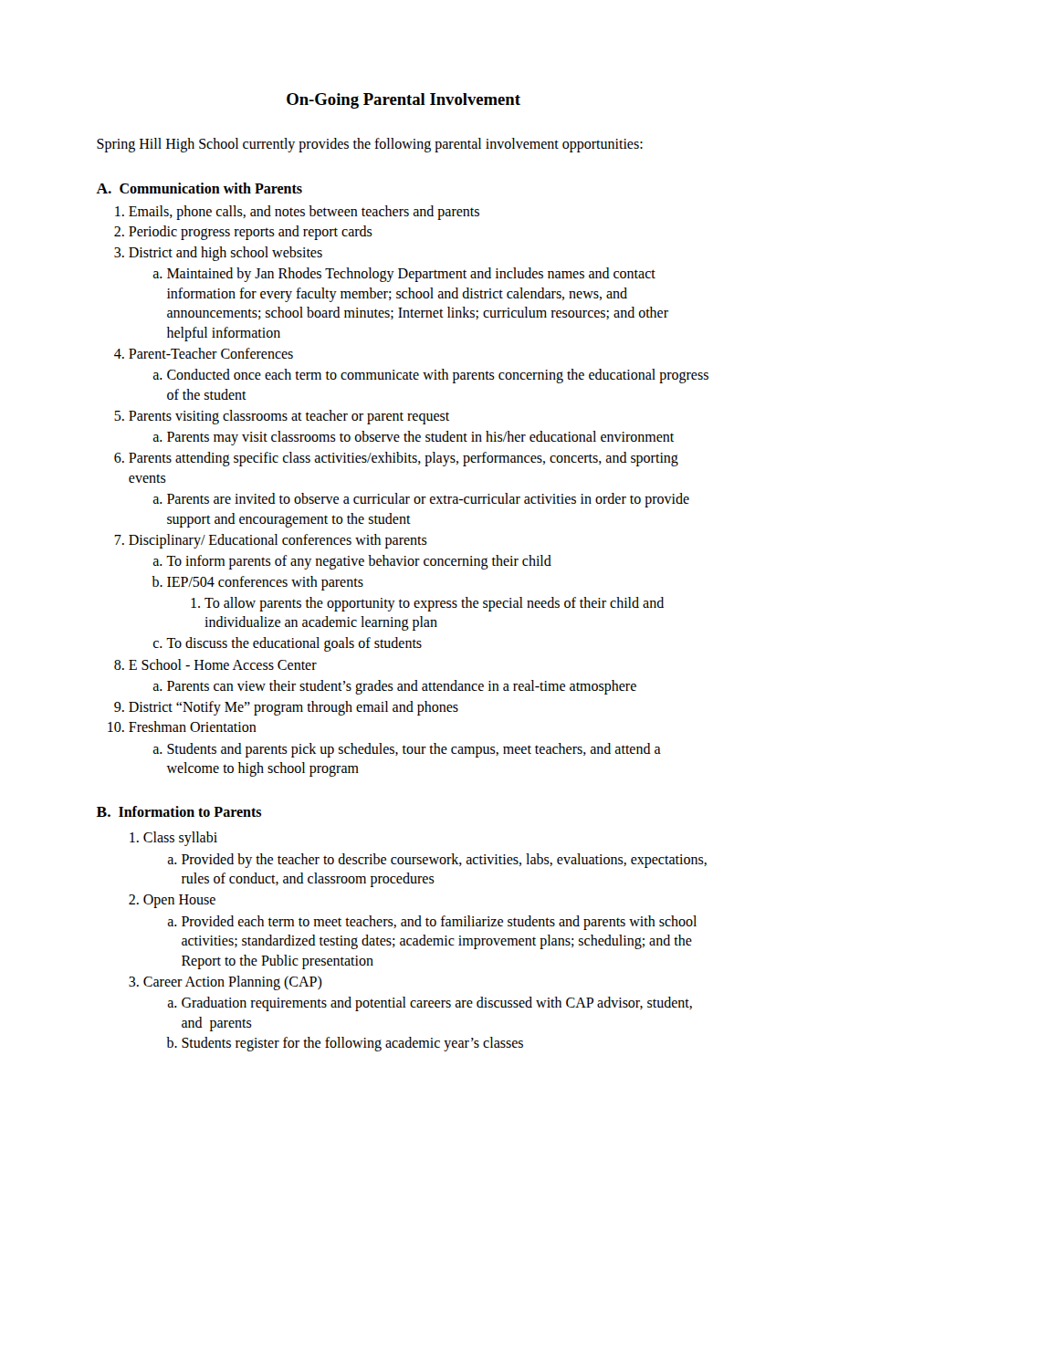On-Going Parental Involvement
Spring Hill High School currently provides the following parental involvement opportunities:
A. Communication with Parents
Emails, phone calls, and notes between teachers and parents
Periodic progress reports and report cards
District and high school websites
Maintained by Jan Rhodes Technology Department and includes names and contact information for every faculty member; school and district calendars, news, and announcements; school board minutes; Internet links; curriculum resources; and other helpful information
Parent-Teacher Conferences
Conducted once each term to communicate with parents concerning the educational progress of the student
Parents visiting classrooms at teacher or parent request
Parents may visit classrooms to observe the student in his/her educational environment
Parents attending specific class activities/exhibits, plays, performances, concerts, and sporting events
Parents are invited to observe a curricular or extra-curricular activities in order to provide support and encouragement to the student
Disciplinary/ Educational conferences with parents
To inform parents of any negative behavior concerning their child
IEP/504 conferences with parents
To allow parents the opportunity to express the special needs of their child and individualize an academic learning plan
To discuss the educational goals of students
E School - Home Access Center
Parents can view their student’s grades and attendance in a real-time atmosphere
District “Notify Me” program through email and phones
Freshman Orientation
Students and parents pick up schedules, tour the campus, meet teachers, and attend a welcome to high school program
B. Information to Parents
Class syllabi
Provided by the teacher to describe coursework, activities, labs, evaluations, expectations, rules of conduct, and classroom procedures
Open House
Provided each term to meet teachers, and to familiarize students and parents with school activities; standardized testing dates; academic improvement plans; scheduling; and the Report to the Public presentation
Career Action Planning (CAP)
Graduation requirements and potential careers are discussed with CAP advisor, student, and parents
Students register for the following academic year’s classes